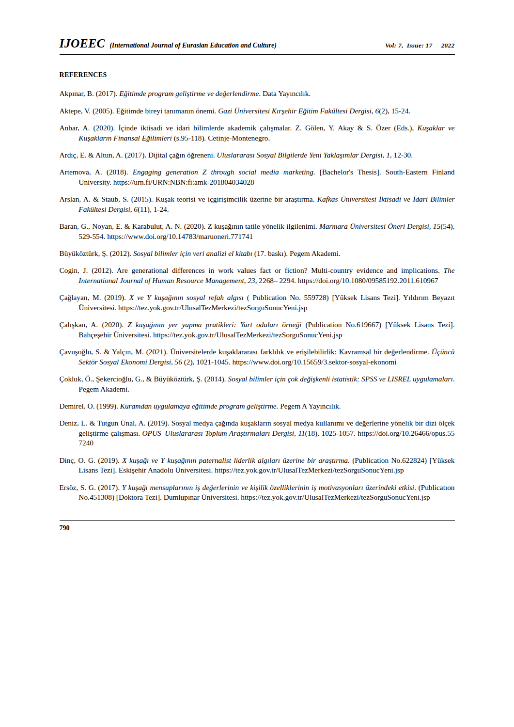IJOEEC (International Journal of Eurasian Education and Culture) Vol: 7, Issue: 17 2022
REFERENCES
Akpınar, B. (2017). Eğitimde program geliştirme ve değerlendirme. Data Yayıncılık.
Aktepe, V. (2005). Eğitimde bireyi tanımanın önemi. Gazi Üniversitesi Kırşehir Eğitim Fakültesi Dergisi, 6(2), 15-24.
Anbar, A. (2020). İçinde iktisadi ve idari bilimlerde akademik çalışmalar. Z. Gölen, Y. Akay & S. Özer (Eds.), Kuşaklar ve Kuşakların Finansal Eğilimleri (s.95-118). Cetinje-Montenegro.
Ardıç, E. & Altun, A. (2017). Dijital çağın öğreneni. Uluslararası Sosyal Bilgilerde Yeni Yaklaşımlar Dergisi, 1, 12-30.
Artemova, A. (2018). Engaging generation Z through social media marketing. [Bachelor's Thesis]. South-Eastern Finland University. https://urn.fi/URN:NBN:fi:amk-201804034028
Arslan, A. & Staub, S. (2015). Kuşak teorisi ve içgirişimcilik üzerine bir araştırma. Kafkas Üniversitesi İktisadi ve İdari Bilimler Fakültesi Dergisi, 6(11), 1-24.
Baran, G., Noyan, E. & Karabulut, A. N. (2020). Z kuşağının tatile yönelik ilgilenimi. Marmara Üniversitesi Öneri Dergisi, 15(54), 529-554. https://www.doi.org/10.14783/maruoneri.771741
Büyüköztürk, Ş. (2012). Sosyal bilimler için veri analizi el kitabı (17. baskı). Pegem Akademi.
Cogin, J. (2012). Are generational differences in work values fact or fiction? Multi-country evidence and implications. The International Journal of Human Resource Management, 23, 2268– 2294. https://doi.org/10.1080/09585192.2011.610967
Çağlayan, M. (2019). X ve Y kuşağının sosyal refah algısı ( Publication No. 559728) [Yüksek Lisans Tezi]. Yıldırım Beyazıt Üniversitesi. https://tez.yok.gov.tr/UlusalTezMerkezi/tezSorguSonucYeni.jsp
Çalışkan, A. (2020). Z kuşağının yer yapma pratikleri: Yurt odaları örneği (Publication No.619667) [Yüksek Lisans Tezi]. Bahçeşehir Üniversitesi. https://tez.yok.gov.tr/UlusalTezMerkezi/tezSorguSonucYeni.jsp
Çavuşoğlu, S. & Yalçın, M. (2021). Üniversitelerde kuşaklararası farklılık ve erişilebilirlik: Kavramsal bir değerlendirme. Üçüncü Sektör Sosyal Ekonomi Dergisi, 56 (2), 1021-1045. https://www.doi.org/10.15659/3.sektor-sosyal-ekonomi
Çokluk, Ö., Şekercioğlu, G., & Büyüköztürk, Ş. (2014). Sosyal bilimler için çok değişkenli istatistik: SPSS ve LISREL uygulamaları. Pegem Akademi.
Demirel, Ö. (1999). Kuramdan uygulamaya eğitimde program geliştirme. Pegem A Yayıncılık.
Deniz, L. & Tutgun Ünal, A. (2019). Sosyal medya çağında kuşakların sosyal medya kullanımı ve değerlerine yönelik bir dizi ölçek geliştirme çalışması. OPUS–Uluslararası Toplum Araştırmaları Dergisi, 11(18), 1025-1057. https://doi.org/10.26466/opus.557240
Dinç, O. G. (2019). X kuşağı ve Y kuşağının paternalist liderlik algıları üzerine bir araştırma. (Publication No.622824) [Yüksek Lisans Tezi]. Eskişehir Anadolu Üniversitesi. https://tez.yok.gov.tr/UlusalTezMerkezi/tezSorguSonucYeni.jsp
Ersöz, S. G. (2017). Y kuşağı mensuplarının iş değerlerinin ve kişilik özelliklerinin iş motivasyonları üzerindeki etkisi. (Publicatıon No.451308) [Doktora Tezi]. Dumlupınar Üniversitesi. https://tez.yok.gov.tr/UlusalTezMerkezi/tezSorguSonucYeni.jsp
790